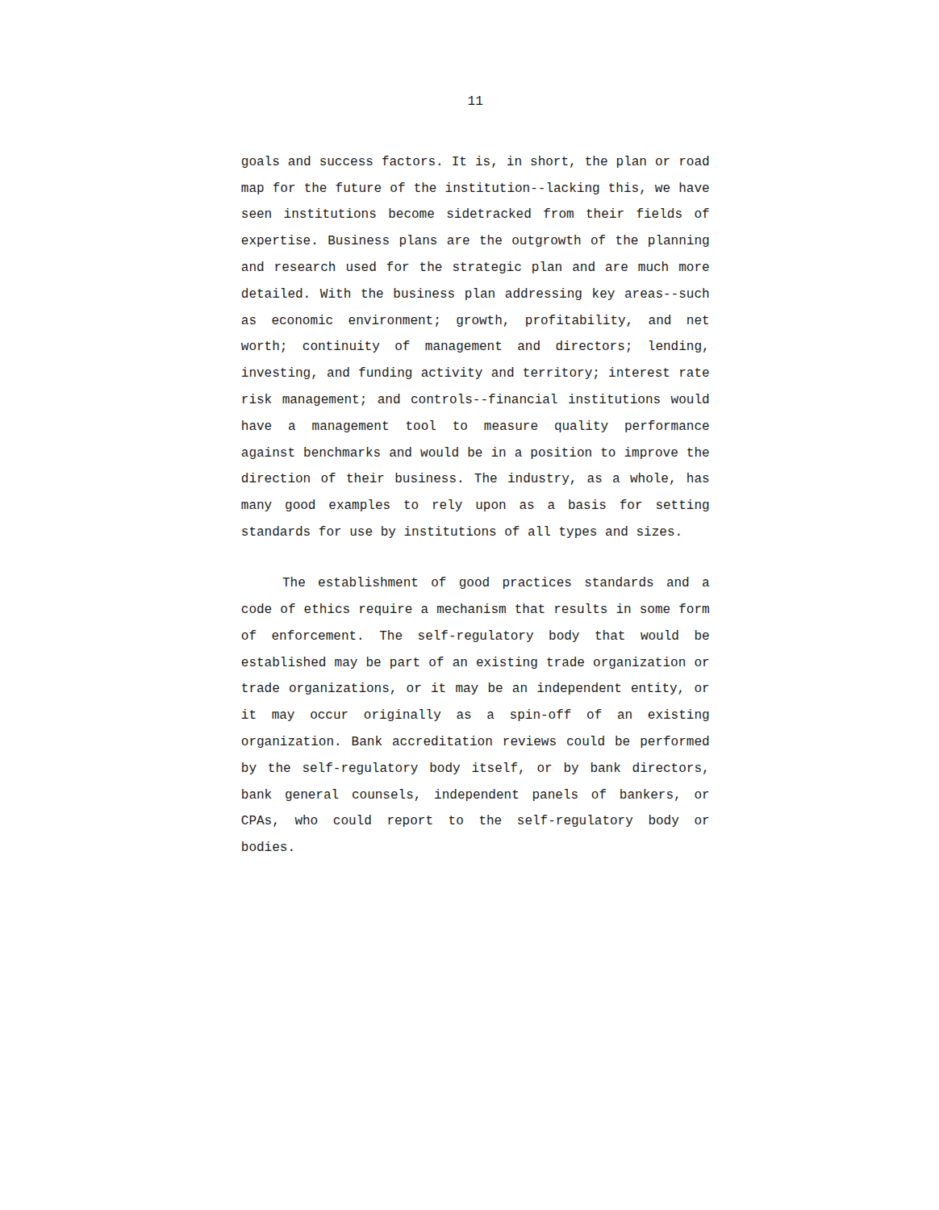11
goals and success factors. It is, in short, the plan or road map for the future of the institution--lacking this, we have seen institutions become sidetracked from their fields of expertise. Business plans are the outgrowth of the planning and research used for the strategic plan and are much more detailed. With the business plan addressing key areas--such as economic environment; growth, profitability, and net worth; continuity of management and directors; lending, investing, and funding activity and territory; interest rate risk management; and controls--financial institutions would have a management tool to measure quality performance against benchmarks and would be in a position to improve the direction of their business. The industry, as a whole, has many good examples to rely upon as a basis for setting standards for use by institutions of all types and sizes.
The establishment of good practices standards and a code of ethics require a mechanism that results in some form of enforcement. The self-regulatory body that would be established may be part of an existing trade organization or trade organizations, or it may be an independent entity, or it may occur originally as a spin-off of an existing organization. Bank accreditation reviews could be performed by the self-regulatory body itself, or by bank directors, bank general counsels, independent panels of bankers, or CPAs, who could report to the self-regulatory body or bodies.